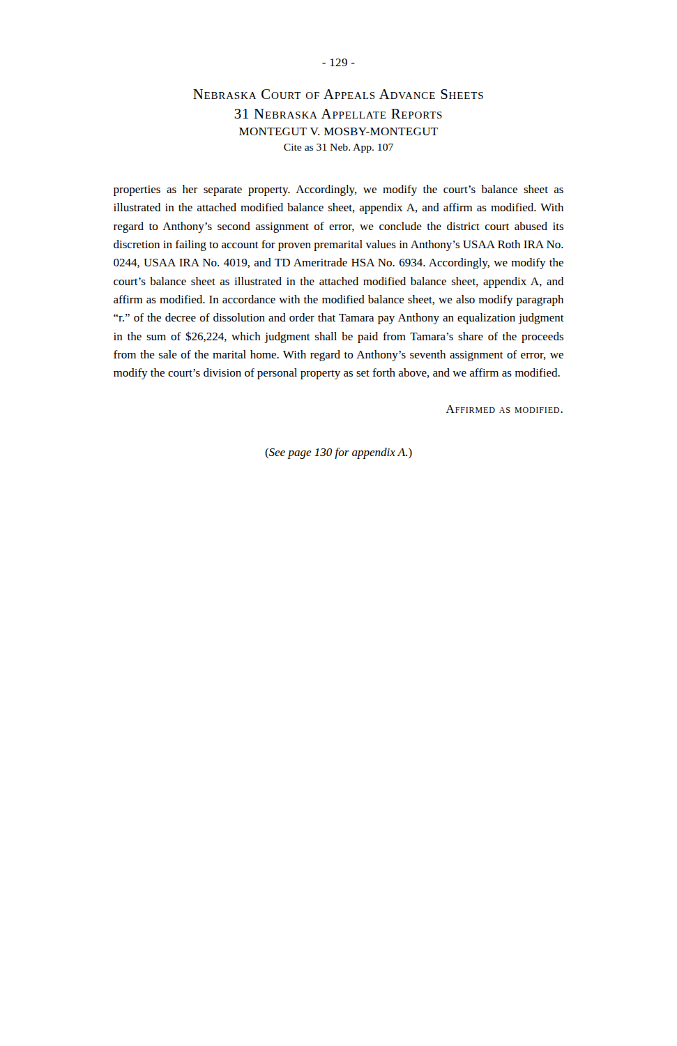- 129 -
Nebraska Court of Appeals Advance Sheets 31 Nebraska Appellate Reports Montegut v. Mosby-Montegut Cite as 31 Neb. App. 107
properties as her separate property. Accordingly, we modify the court’s balance sheet as illustrated in the attached modified balance sheet, appendix A, and affirm as modified. With regard to Anthony’s second assignment of error, we conclude the district court abused its discretion in failing to account for proven premarital values in Anthony’s USAA Roth IRA No. 0244, USAA IRA No. 4019, and TD Ameritrade HSA No. 6934. Accordingly, we modify the court’s balance sheet as illustrated in the attached modified balance sheet, appendix A, and affirm as modified. In accordance with the modified balance sheet, we also modify paragraph “r.” of the decree of dissolution and order that Tamara pay Anthony an equalization judgment in the sum of $26,224, which judgment shall be paid from Tamara’s share of the proceeds from the sale of the marital home. With regard to Anthony’s seventh assignment of error, we modify the court’s division of personal property as set forth above, and we affirm as modified.
Affirmed as modified.
(See page 130 for appendix A.)